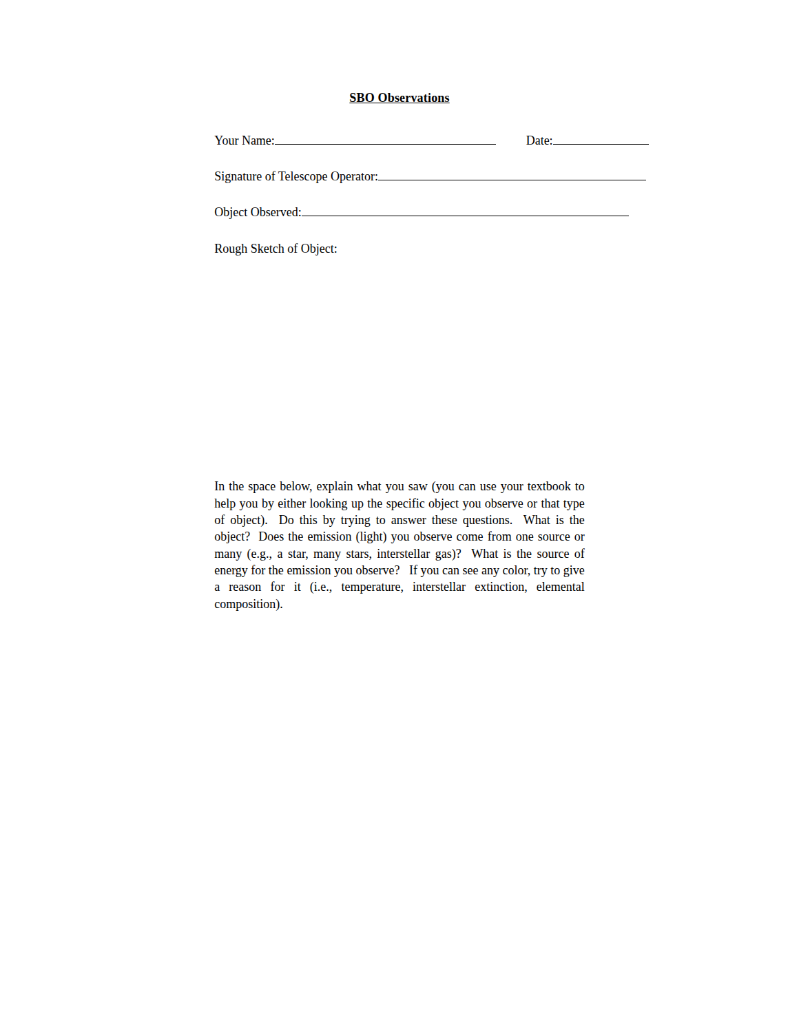SBO Observations
Your Name: Date:
Signature of Telescope Operator:
Object Observed:
Rough Sketch of Object:
In the space below, explain what you saw (you can use your textbook to help you by either looking up the specific object you observe or that type of object). Do this by trying to answer these questions. What is the object? Does the emission (light) you observe come from one source or many (e.g., a star, many stars, interstellar gas)? What is the source of energy for the emission you observe? If you can see any color, try to give a reason for it (i.e., temperature, interstellar extinction, elemental composition).